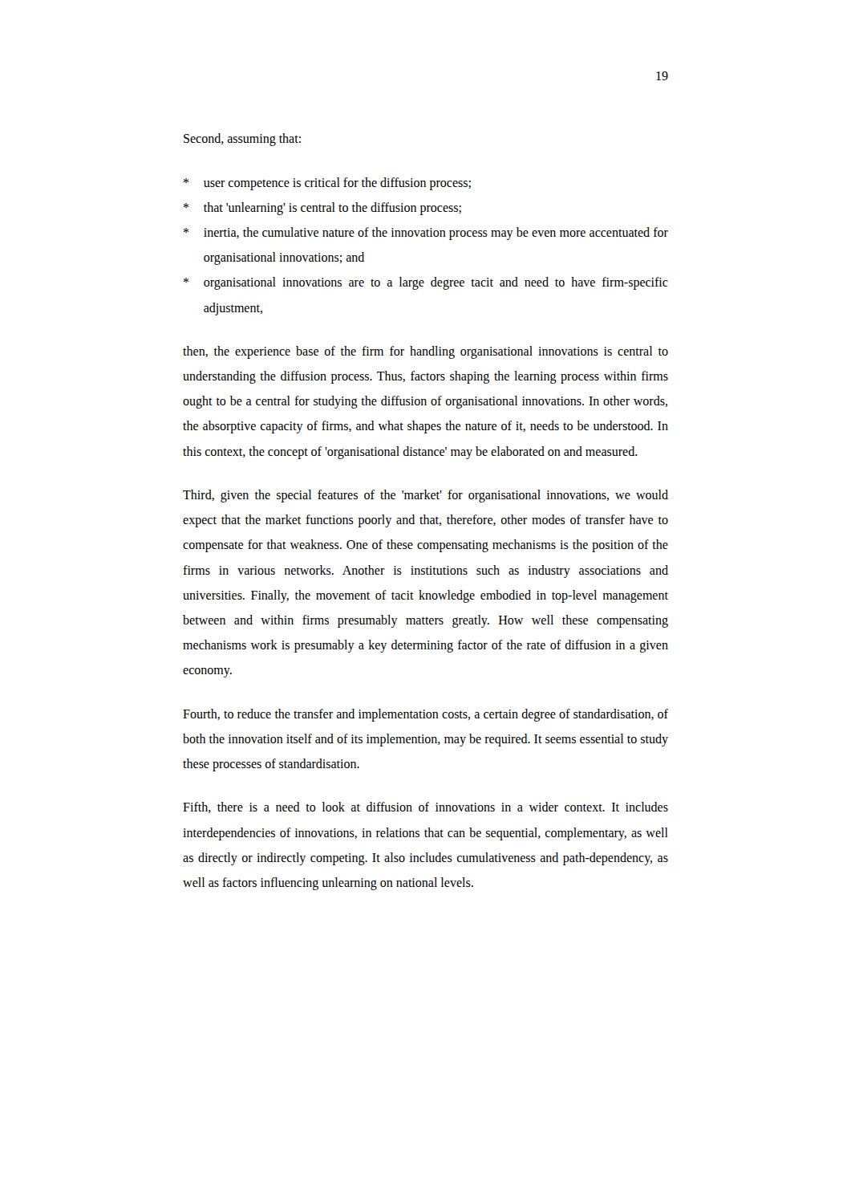19
Second, assuming that:
user competence is critical for the diffusion process;
that 'unlearning' is central to the diffusion process;
inertia, the cumulative nature of the innovation process may be even more accentuated for organisational innovations; and
organisational innovations are to a large degree tacit and need to have firm-specific adjustment,
then, the experience base of the firm for handling organisational innovations is central to understanding the diffusion process. Thus, factors shaping the learning process within firms ought to be a central for studying the diffusion of organisational innovations. In other words, the absorptive capacity of firms, and what shapes the nature of it, needs to be understood. In this context, the concept of 'organisational distance' may be elaborated on and measured.
Third, given the special features of the 'market' for organisational innovations, we would expect that the market functions poorly and that, therefore, other modes of transfer have to compensate for that weakness. One of these compensating mechanisms is the position of the firms in various networks. Another is institutions such as industry associations and universities. Finally, the movement of tacit knowledge embodied in top-level management between and within firms presumably matters greatly. How well these compensating mechanisms work is presumably a key determining factor of the rate of diffusion in a given economy.
Fourth, to reduce the transfer and implementation costs, a certain degree of standardisation, of both the innovation itself and of its implemention, may be required. It seems essential to study these processes of standardisation.
Fifth, there is a need to look at diffusion of innovations in a wider context. It includes interdependencies of innovations, in relations that can be sequential, complementary, as well as directly or indirectly competing. It also includes cumulativeness and path-dependency, as well as factors influencing unlearning on national levels.